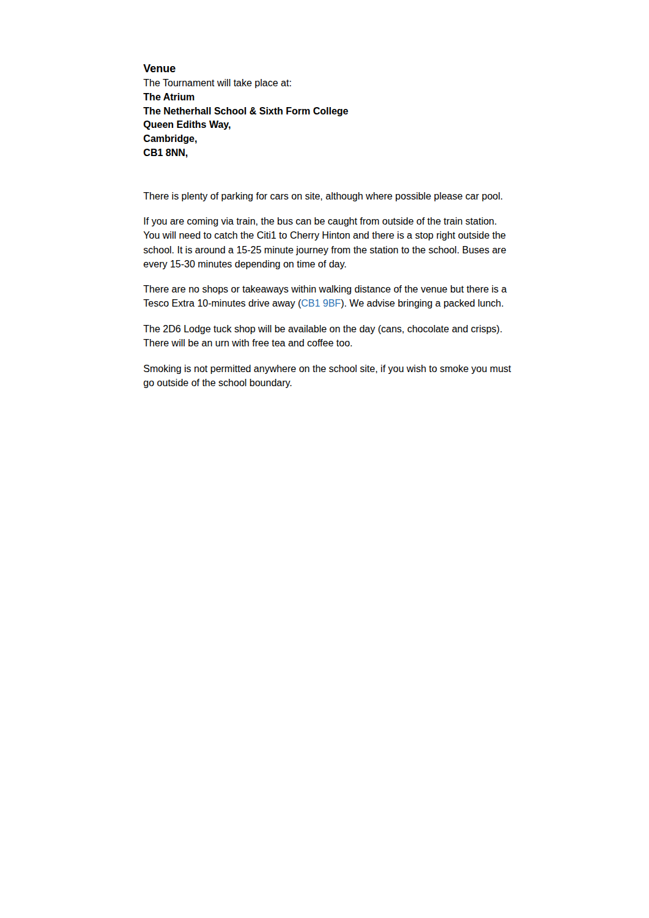Venue
The Tournament will take place at:
The Atrium
The Netherhall School & Sixth Form College
Queen Ediths Way,
Cambridge,
CB1 8NN,
There is plenty of parking for cars on site, although where possible please car pool.
If you are coming via train, the bus can be caught from outside of the train station. You will need to catch the Citi1 to Cherry Hinton and there is a stop right outside the school. It is around a 15-25 minute journey from the station to the school. Buses are every 15-30 minutes depending on time of day.
There are no shops or takeaways within walking distance of the venue but there is a Tesco Extra 10-minutes drive away (CB1 9BF). We advise bringing a packed lunch.
The 2D6 Lodge tuck shop will be available on the day (cans, chocolate and crisps). There will be an urn with free tea and coffee too.
Smoking is not permitted anywhere on the school site, if you wish to smoke you must go outside of the school boundary.